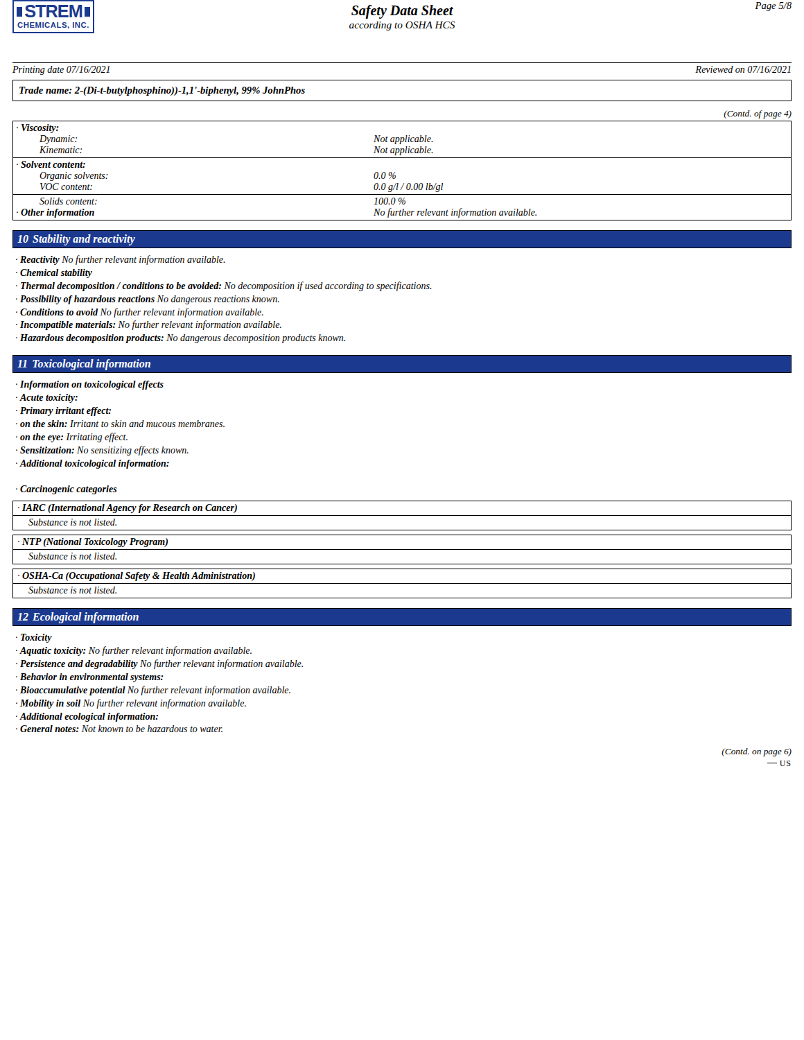STREM
CHEMICALS, INC.
Page 5/8
Safety Data Sheet
according to OSHA HCS
Printing date 07/16/2021
Reviewed on 07/16/2021
Trade name: 2-(Di-t-butylphosphino))-1,1'-biphenyl, 99% JohnPhos
(Contd. of page 4)
| · Viscosity: Dynamic: Kinematic: | Not applicable. Not applicable. |
| · Solvent content: Organic solvents: VOC content: | 0.0 % 0.0 g/l / 0.00 lb/gl |
| Solids content: · Other information | 100.0 % No further relevant information available. |
10 Stability and reactivity
· Reactivity No further relevant information available.
· Chemical stability
· Thermal decomposition / conditions to be avoided: No decomposition if used according to specifications.
· Possibility of hazardous reactions No dangerous reactions known.
· Conditions to avoid No further relevant information available.
· Incompatible materials: No further relevant information available.
· Hazardous decomposition products: No dangerous decomposition products known.
11 Toxicological information
· Information on toxicological effects
· Acute toxicity:
· Primary irritant effect:
· on the skin: Irritant to skin and mucous membranes.
· on the eye: Irritating effect.
· Sensitization: No sensitizing effects known.
· Additional toxicological information:
· Carcinogenic categories
· IARC (International Agency for Research on Cancer)
Substance is not listed.
· NTP (National Toxicology Program)
Substance is not listed.
· OSHA-Ca (Occupational Safety & Health Administration)
Substance is not listed.
12 Ecological information
· Toxicity
· Aquatic toxicity: No further relevant information available.
· Persistence and degradability No further relevant information available.
· Behavior in environmental systems:
· Bioaccumulative potential No further relevant information available.
· Mobility in soil No further relevant information available.
· Additional ecological information:
· General notes: Not known to be hazardous to water.
(Contd. on page 6)
US